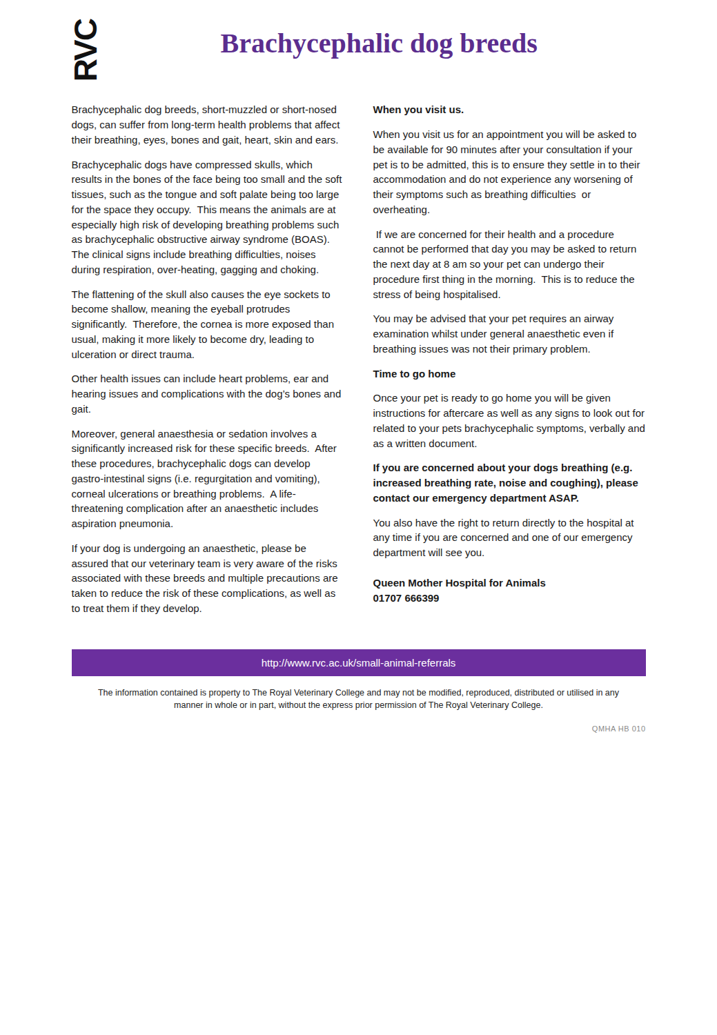RVC
Brachycephalic dog breeds
Brachycephalic dog breeds, short-muzzled or short-nosed dogs, can suffer from long-term health problems that affect their breathing, eyes, bones and gait, heart, skin and ears.
Brachycephalic dogs have compressed skulls, which results in the bones of the face being too small and the soft tissues, such as the tongue and soft palate being too large for the space they occupy. This means the animals are at especially high risk of developing breathing problems such as brachycephalic obstructive airway syndrome (BOAS). The clinical signs include breathing difficulties, noises during respiration, over-heating, gagging and choking.
The flattening of the skull also causes the eye sockets to become shallow, meaning the eyeball protrudes significantly. Therefore, the cornea is more exposed than usual, making it more likely to become dry, leading to ulceration or direct trauma.
Other health issues can include heart problems, ear and hearing issues and complications with the dog’s bones and gait.
Moreover, general anaesthesia or sedation involves a significantly increased risk for these specific breeds. After these procedures, brachycephalic dogs can develop gastro-intestinal signs (i.e. regurgitation and vomiting), corneal ulcerations or breathing problems. A life-threatening complication after an anaesthetic includes aspiration pneumonia.
If your dog is undergoing an anaesthetic, please be assured that our veterinary team is very aware of the risks associated with these breeds and multiple precautions are taken to reduce the risk of these complications, as well as to treat them if they develop.
When you visit us.
When you visit us for an appointment you will be asked to be available for 90 minutes after your consultation if your pet is to be admitted, this is to ensure they settle in to their accommodation and do not experience any worsening of their symptoms such as breathing difficulties or overheating.
If we are concerned for their health and a procedure cannot be performed that day you may be asked to return the next day at 8 am so your pet can undergo their procedure first thing in the morning. This is to reduce the stress of being hospitalised.
You may be advised that your pet requires an airway examination whilst under general anaesthetic even if breathing issues was not their primary problem.
Time to go home
Once your pet is ready to go home you will be given instructions for aftercare as well as any signs to look out for related to your pets brachycephalic symptoms, verbally and as a written document.
If you are concerned about your dogs breathing (e.g. increased breathing rate, noise and coughing), please contact our emergency department ASAP.
You also have the right to return directly to the hospital at any time if you are concerned and one of our emergency department will see you.
Queen Mother Hospital for Animals
01707 666399
http://www.rvc.ac.uk/small-animal-referrals
The information contained is property to The Royal Veterinary College and may not be modified, reproduced, distributed or utilised in any manner in whole or in part, without the express prior permission of The Royal Veterinary College.
QMHA HB 010